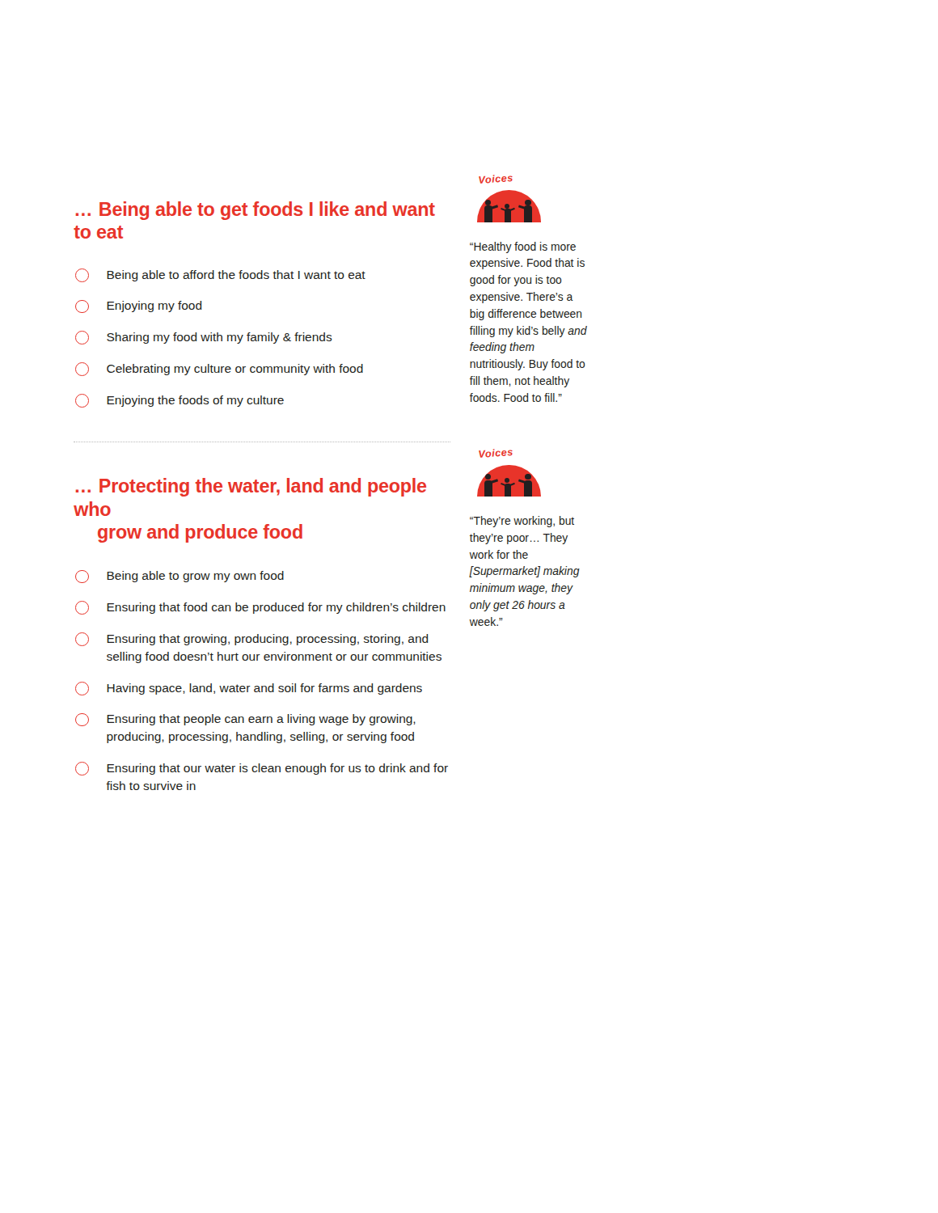… Being able to get foods I like and want to eat
Being able to afford the foods that I want to eat
Enjoying my food
Sharing my food with my family & friends
Celebrating my culture or community with food
Enjoying the foods of my culture
… Protecting the water, land and people whogrow and produce food
Being able to grow my own food
Ensuring that food can be produced for my children’s children
Ensuring that growing, producing, processing, storing, and selling food doesn’t hurt our environment or our communities
Having space, land, water and soil for farms and gardens
Ensuring that people can earn a living wage by growing, producing, processing, handling, selling, or serving food
Ensuring that our water is clean enough for us to drink and for fish to survive in
Voices
“Healthy food is more expensive. Food that is good for you is too expensive. There’s a big difference between filling my kid’s belly and feeding them nutritiously. Buy food to fill them, not healthy foods. Food to fill.”
Voices
“They’re working, but they’re poor… They work for the [Supermarket] making minimum wage, they only get 26 hours a week.”